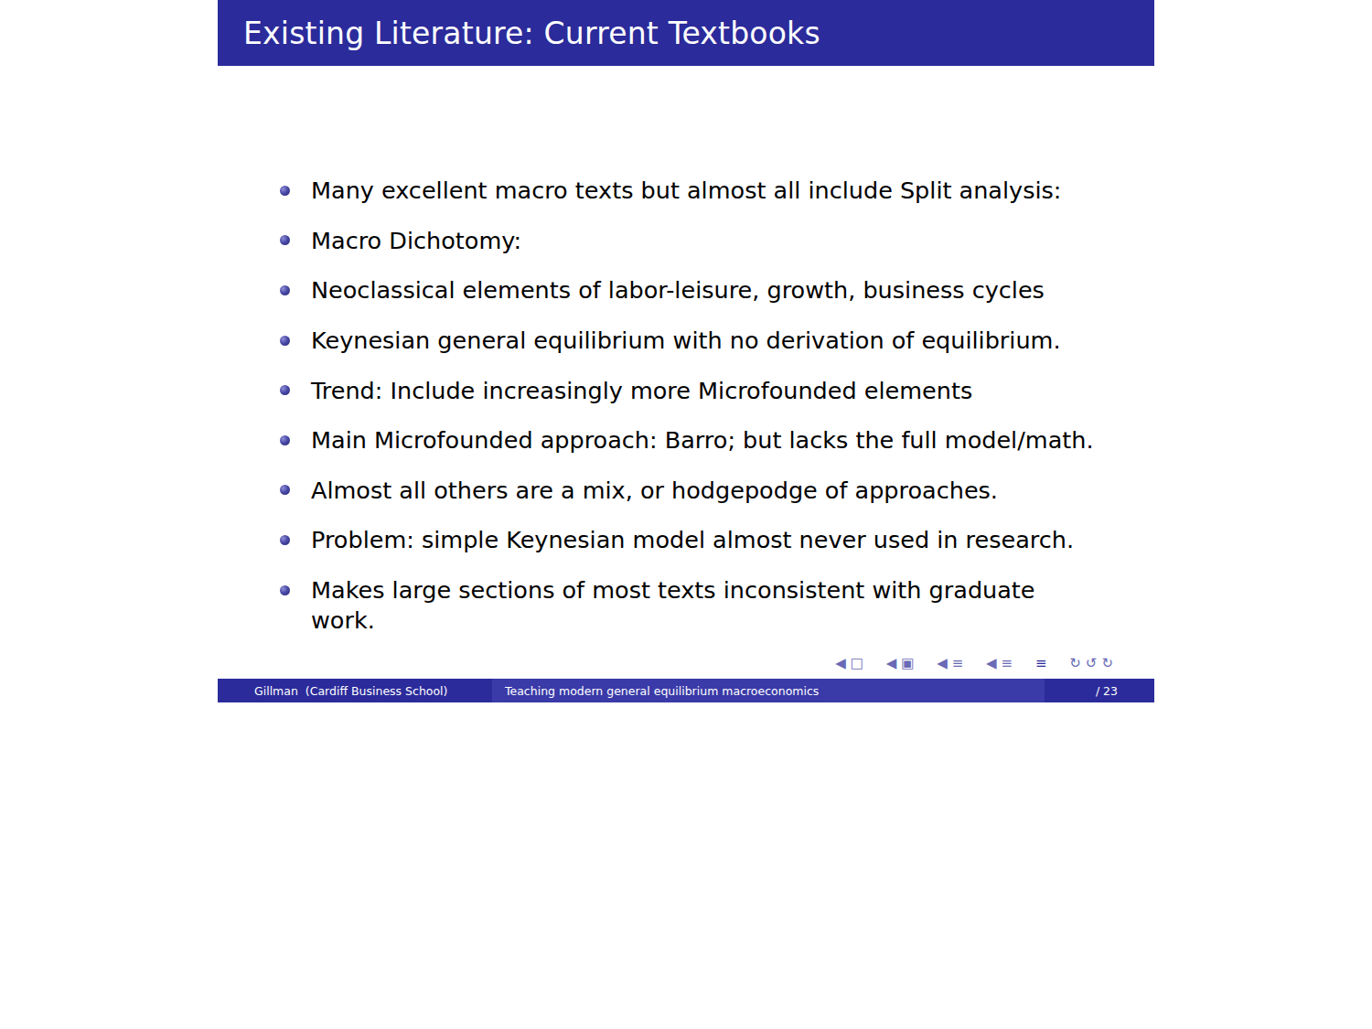Existing Literature: Current Textbooks
Many excellent macro texts but almost all include Split analysis:
Macro Dichotomy:
Neoclassical elements of labor-leisure, growth, business cycles
Keynesian general equilibrium with no derivation of equilibrium.
Trend: Include increasingly more Microfounded elements
Main Microfounded approach: Barro; but lacks the full model/math.
Almost all others are a mix, or hodgepodge of approaches.
Problem: simple Keynesian model almost never used in research.
Makes large sections of most texts inconsistent with graduate work.
◀□ ◀▣ ◀≡ ◀≡ ≡ ↻↺↻
Gillman (Cardiff Business School)
Teaching modern general equilibrium macroeconomics
/ 23